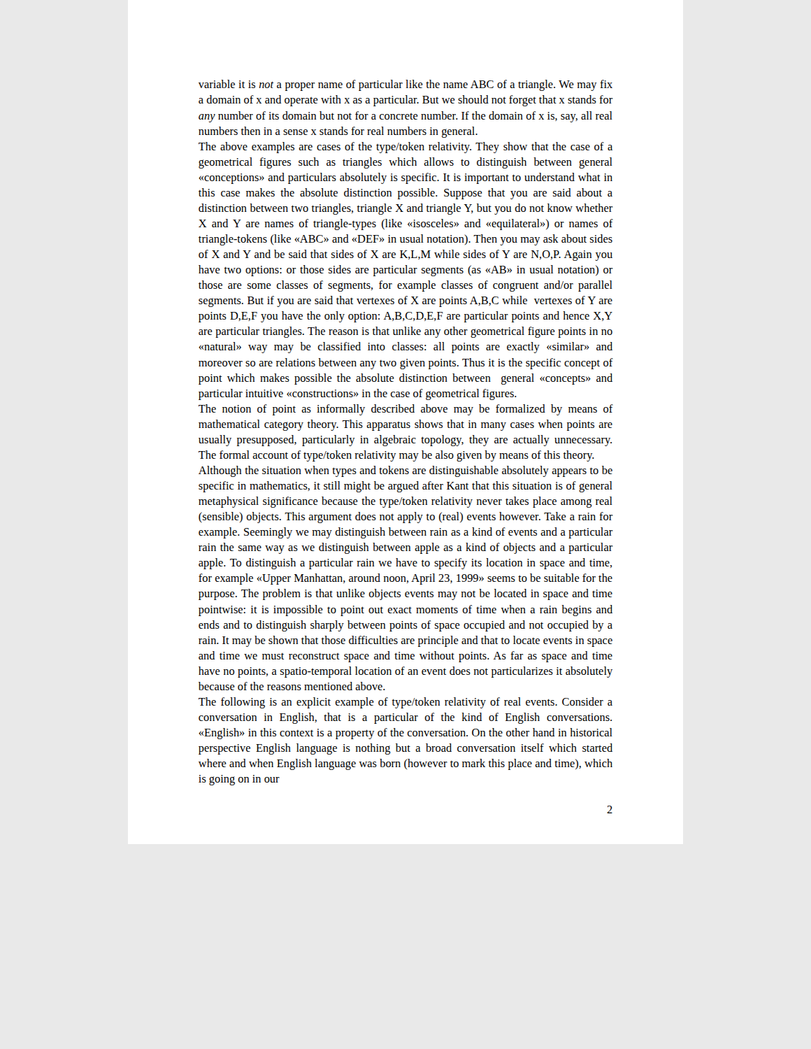variable it is not a proper name of particular like the name ABC of a triangle. We may fix a domain of x and operate with x as a particular. But we should not forget that x stands for any number of its domain but not for a concrete number. If the domain of x is, say, all real numbers then in a sense x stands for real numbers in general.
The above examples are cases of the type/token relativity. They show that the case of a geometrical figures such as triangles which allows to distinguish between general «conceptions» and particulars absolutely is specific. It is important to understand what in this case makes the absolute distinction possible. Suppose that you are said about a distinction between two triangles, triangle X and triangle Y, but you do not know whether X and Y are names of triangle-types (like «isosceles» and «equilateral») or names of triangle-tokens (like «ABC» and «DEF» in usual notation). Then you may ask about sides of X and Y and be said that sides of X are K,L,M while sides of Y are N,O,P. Again you have two options: or those sides are particular segments (as «AB» in usual notation) or those are some classes of segments, for example classes of congruent and/or parallel segments. But if you are said that vertexes of X are points A,B,C while vertexes of Y are points D,E,F you have the only option: A,B,C,D,E,F are particular points and hence X,Y are particular triangles. The reason is that unlike any other geometrical figure points in no «natural» way may be classified into classes: all points are exactly «similar» and moreover so are relations between any two given points. Thus it is the specific concept of point which makes possible the absolute distinction between general «concepts» and particular intuitive «constructions» in the case of geometrical figures.
The notion of point as informally described above may be formalized by means of mathematical category theory. This apparatus shows that in many cases when points are usually presupposed, particularly in algebraic topology, they are actually unnecessary. The formal account of type/token relativity may be also given by means of this theory.
Although the situation when types and tokens are distinguishable absolutely appears to be specific in mathematics, it still might be argued after Kant that this situation is of general metaphysical significance because the type/token relativity never takes place among real (sensible) objects. This argument does not apply to (real) events however. Take a rain for example. Seemingly we may distinguish between rain as a kind of events and a particular rain the same way as we distinguish between apple as a kind of objects and a particular apple. To distinguish a particular rain we have to specify its location in space and time, for example «Upper Manhattan, around noon, April 23, 1999» seems to be suitable for the purpose. The problem is that unlike objects events may not be located in space and time pointwise: it is impossible to point out exact moments of time when a rain begins and ends and to distinguish sharply between points of space occupied and not occupied by a rain. It may be shown that those difficulties are principle and that to locate events in space and time we must reconstruct space and time without points. As far as space and time have no points, a spatio-temporal location of an event does not particularizes it absolutely because of the reasons mentioned above.
The following is an explicit example of type/token relativity of real events. Consider a conversation in English, that is a particular of the kind of English conversations. «English» in this context is a property of the conversation. On the other hand in historical perspective English language is nothing but a broad conversation itself which started where and when English language was born (however to mark this place and time), which is going on in our
2